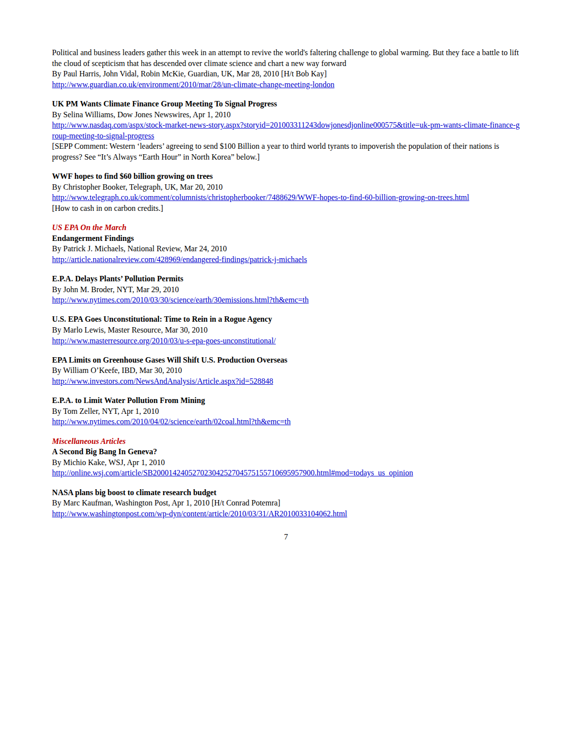Political and business leaders gather this week in an attempt to revive the world's faltering challenge to global warming. But they face a battle to lift the cloud of scepticism that has descended over climate science and chart a new way forward
By Paul Harris, John Vidal, Robin McKie, Guardian, UK, Mar 28, 2010 [H/t Bob Kay]
http://www.guardian.co.uk/environment/2010/mar/28/un-climate-change-meeting-london
UK PM Wants Climate Finance Group Meeting To Signal Progress
By Selina Williams, Dow Jones Newswires, Apr 1, 2010
http://www.nasdaq.com/aspx/stock-market-news-story.aspx?storyid=201003311243dowjonesdjonline000575&title=uk-pm-wants-climate-finance-group-meeting-to-signal-progress
[SEPP Comment: Western ‘leaders’ agreeing to send $100 Billion a year to third world tyrants to impoverish the population of their nations is progress? See “It’s Always “Earth Hour” in North Korea” below.]
WWF hopes to find $60 billion growing on trees
By Christopher Booker, Telegraph, UK, Mar 20, 2010
http://www.telegraph.co.uk/comment/columnists/christopherbooker/7488629/WWF-hopes-to-find-60-billion-growing-on-trees.html
[How to cash in on carbon credits.]
US EPA On the March
Endangerment Findings
By Patrick J. Michaels, National Review, Mar 24, 2010
http://article.nationalreview.com/428969/endangered-findings/patrick-j-michaels
E.P.A. Delays Plants’ Pollution Permits
By John M. Broder, NYT, Mar 29, 2010
http://www.nytimes.com/2010/03/30/science/earth/30emissions.html?th&emc=th
U.S. EPA Goes Unconstitutional: Time to Rein in a Rogue Agency
By Marlo Lewis, Master Resource, Mar 30, 2010
http://www.masterresource.org/2010/03/u-s-epa-goes-unconstitutional/
EPA Limits on Greenhouse Gases Will Shift U.S. Production Overseas
By William O’Keefe, IBD, Mar 30, 2010
http://www.investors.com/NewsAndAnalysis/Article.aspx?id=528848
E.P.A. to Limit Water Pollution From Mining
By Tom Zeller, NYT, Apr 1, 2010
http://www.nytimes.com/2010/04/02/science/earth/02coal.html?th&emc=th
Miscellaneous Articles
A Second Big Bang In Geneva?
By Michio Kake, WSJ, Apr 1, 2010
http://online.wsj.com/article/SB20001424052702304252704575155710695957900.html#mod=todays_us_opinion
NASA plans big boost to climate research budget
By Marc Kaufman, Washington Post, Apr 1, 2010 [H/t Conrad Potemra]
http://www.washingtonpost.com/wp-dyn/content/article/2010/03/31/AR2010033104062.html
7